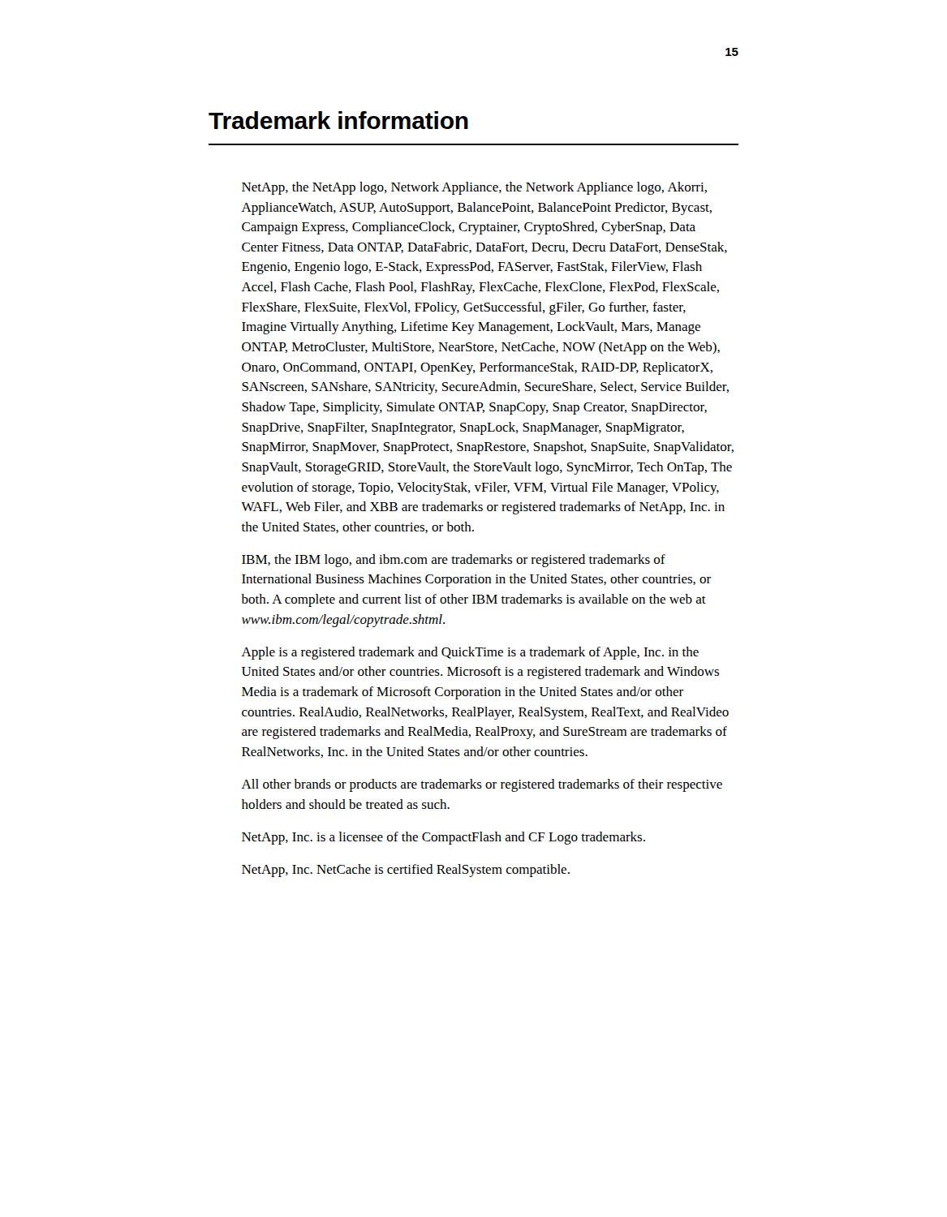15
Trademark information
NetApp, the NetApp logo, Network Appliance, the Network Appliance logo, Akorri, ApplianceWatch, ASUP, AutoSupport, BalancePoint, BalancePoint Predictor, Bycast, Campaign Express, ComplianceClock, Cryptainer, CryptoShred, CyberSnap, Data Center Fitness, Data ONTAP, DataFabric, DataFort, Decru, Decru DataFort, DenseStak, Engenio, Engenio logo, E-Stack, ExpressPod, FAServer, FastStak, FilerView, Flash Accel, Flash Cache, Flash Pool, FlashRay, FlexCache, FlexClone, FlexPod, FlexScale, FlexShare, FlexSuite, FlexVol, FPolicy, GetSuccessful, gFiler, Go further, faster, Imagine Virtually Anything, Lifetime Key Management, LockVault, Mars, Manage ONTAP, MetroCluster, MultiStore, NearStore, NetCache, NOW (NetApp on the Web), Onaro, OnCommand, ONTAPI, OpenKey, PerformanceStak, RAID-DP, ReplicatorX, SANscreen, SANshare, SANtricity, SecureAdmin, SecureShare, Select, Service Builder, Shadow Tape, Simplicity, Simulate ONTAP, SnapCopy, Snap Creator, SnapDirector, SnapDrive, SnapFilter, SnapIntegrator, SnapLock, SnapManager, SnapMigrator, SnapMirror, SnapMover, SnapProtect, SnapRestore, Snapshot, SnapSuite, SnapValidator, SnapVault, StorageGRID, StoreVault, the StoreVault logo, SyncMirror, Tech OnTap, The evolution of storage, Topio, VelocityStak, vFiler, VFM, Virtual File Manager, VPolicy, WAFL, Web Filer, and XBB are trademarks or registered trademarks of NetApp, Inc. in the United States, other countries, or both.
IBM, the IBM logo, and ibm.com are trademarks or registered trademarks of International Business Machines Corporation in the United States, other countries, or both. A complete and current list of other IBM trademarks is available on the web at www.ibm.com/legal/copytrade.shtml.
Apple is a registered trademark and QuickTime is a trademark of Apple, Inc. in the United States and/or other countries. Microsoft is a registered trademark and Windows Media is a trademark of Microsoft Corporation in the United States and/or other countries. RealAudio, RealNetworks, RealPlayer, RealSystem, RealText, and RealVideo are registered trademarks and RealMedia, RealProxy, and SureStream are trademarks of RealNetworks, Inc. in the United States and/or other countries.
All other brands or products are trademarks or registered trademarks of their respective holders and should be treated as such.
NetApp, Inc. is a licensee of the CompactFlash and CF Logo trademarks.
NetApp, Inc. NetCache is certified RealSystem compatible.